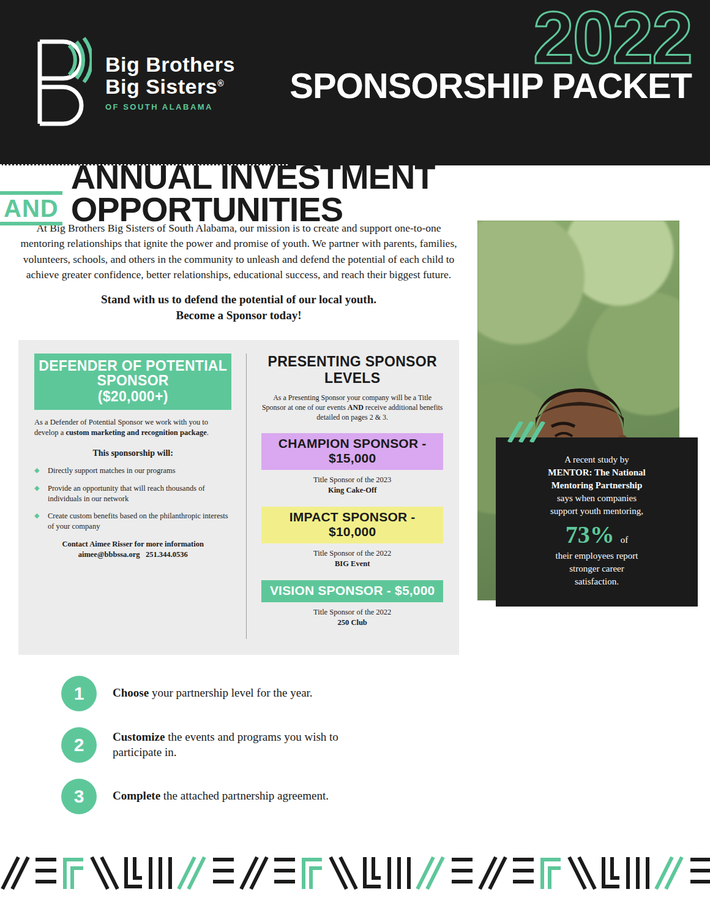Big Brothers Big Sisters® OF SOUTH ALABAMA
2022
Sponsorship Packet
AND Annual Investment Opportunities
At Big Brothers Big Sisters of South Alabama, our mission is to create and support one-to-one mentoring relationships that ignite the power and promise of youth. We partner with parents, families, volunteers, schools, and others in the community to unleash and defend the potential of each child to achieve greater confidence, better relationships, educational success, and reach their biggest future. Stand with us to defend the potential of our local youth.
Become a Sponsor today!
DEFENDER OF POTENTIAL SPONSOR ($20,000+)
As a Defender of Potential Sponsor we work with you to develop a custom marketing and recognition package.
This sponsorship will:
Directly support matches in our programs
Provide an opportunity that will reach thousands of individuals in our network
Create custom benefits based on the philanthropic interests of your company
Contact Aimee Risser for more information
aimee@bbbssa.org 251.344.0536
PRESENTING SPONSOR LEVELS
As a Presenting Sponsor your company will be a Title Sponsor at one of our events AND receive additional benefits detailed on pages 2 & 3.
CHAMPION SPONSOR - $15,000
Title Sponsor of the 2023
King Cake-Off
IMPACT SPONSOR - $10,000
Title Sponsor of the 2022
BIG Event
VISION SPONSOR - $5,000
Title Sponsor of the 2022
250 Club
1
Choose your partnership level for the year.
2
Customize the events and programs you wish to participate in.
3
Complete the attached partnership agreement.
A recent study by
MENTOR: The National
Mentoring Partnership
says when companies
support youth mentoring, 73% of their employees report
stronger career
satisfaction.